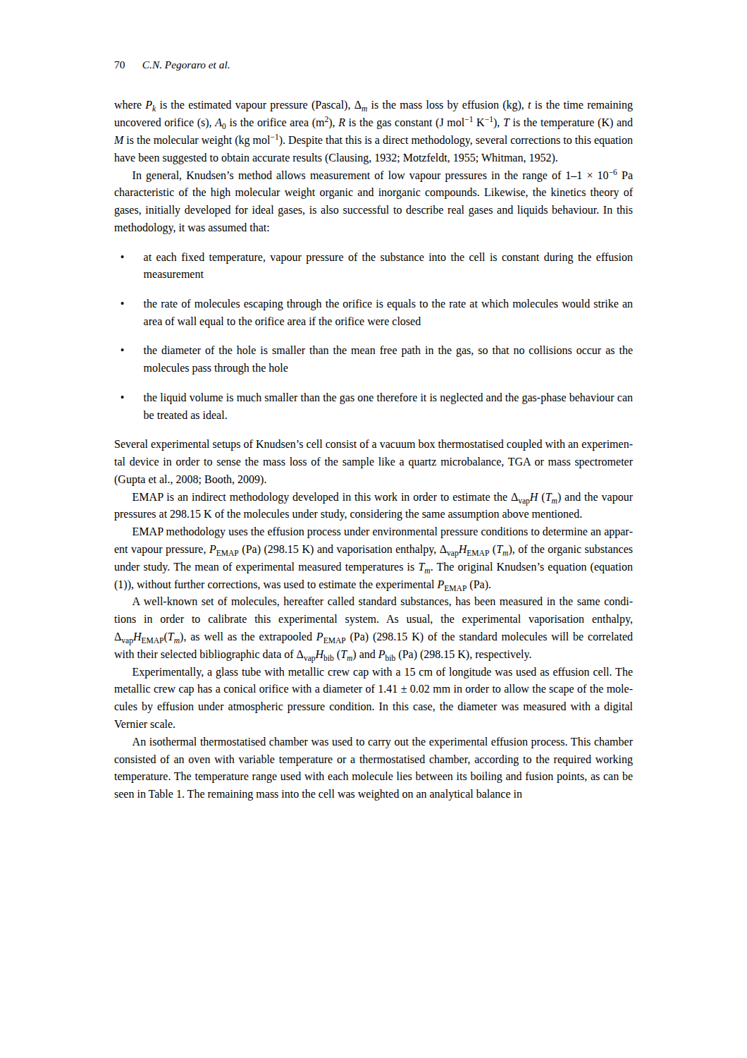70 C.N. Pegoraro et al.
where Pk is the estimated vapour pressure (Pascal), Δm is the mass loss by effusion (kg), t is the time remaining uncovered orifice (s), A0 is the orifice area (m2), R is the gas constant (J mol−1 K−1), T is the temperature (K) and M is the molecular weight (kg mol−1). Despite that this is a direct methodology, several corrections to this equation have been suggested to obtain accurate results (Clausing, 1932; Motzfeldt, 1955; Whitman, 1952).
In general, Knudsen’s method allows measurement of low vapour pressures in the range of 1–1 × 10−6 Pa characteristic of the high molecular weight organic and inorganic compounds. Likewise, the kinetics theory of gases, initially developed for ideal gases, is also successful to describe real gases and liquids behaviour. In this methodology, it was assumed that:
at each fixed temperature, vapour pressure of the substance into the cell is constant during the effusion measurement
the rate of molecules escaping through the orifice is equals to the rate at which molecules would strike an area of wall equal to the orifice area if the orifice were closed
the diameter of the hole is smaller than the mean free path in the gas, so that no collisions occur as the molecules pass through the hole
the liquid volume is much smaller than the gas one therefore it is neglected and the gas-phase behaviour can be treated as ideal.
Several experimental setups of Knudsen’s cell consist of a vacuum box thermostatised coupled with an experimental device in order to sense the mass loss of the sample like a quartz microbalance, TGA or mass spectrometer (Gupta et al., 2008; Booth, 2009).
EMAP is an indirect methodology developed in this work in order to estimate the ΔvapH (Tm) and the vapour pressures at 298.15 K of the molecules under study, considering the same assumption above mentioned.
EMAP methodology uses the effusion process under environmental pressure conditions to determine an apparent vapour pressure, PEMAP (Pa) (298.15 K) and vaporisation enthalpy, ΔvapHEMAP (Tm), of the organic substances under study. The mean of experimental measured temperatures is Tm. The original Knudsen’s equation (equation (1)), without further corrections, was used to estimate the experimental PEMAP (Pa).
A well-known set of molecules, hereafter called standard substances, has been measured in the same conditions in order to calibrate this experimental system. As usual, the experimental vaporisation enthalpy, ΔvapHEMAP(Tm), as well as the extrapooled PEMAP (Pa) (298.15 K) of the standard molecules will be correlated with their selected bibliographic data of ΔvapHbib (Tm) and Pbib (Pa) (298.15 K), respectively.
Experimentally, a glass tube with metallic crew cap with a 15 cm of longitude was used as effusion cell. The metallic crew cap has a conical orifice with a diameter of 1.41 ± 0.02 mm in order to allow the scape of the molecules by effusion under atmospheric pressure condition. In this case, the diameter was measured with a digital Vernier scale.
An isothermal thermostatised chamber was used to carry out the experimental effusion process. This chamber consisted of an oven with variable temperature or a thermostatised chamber, according to the required working temperature. The temperature range used with each molecule lies between its boiling and fusion points, as can be seen in Table 1. The remaining mass into the cell was weighted on an analytical balance in